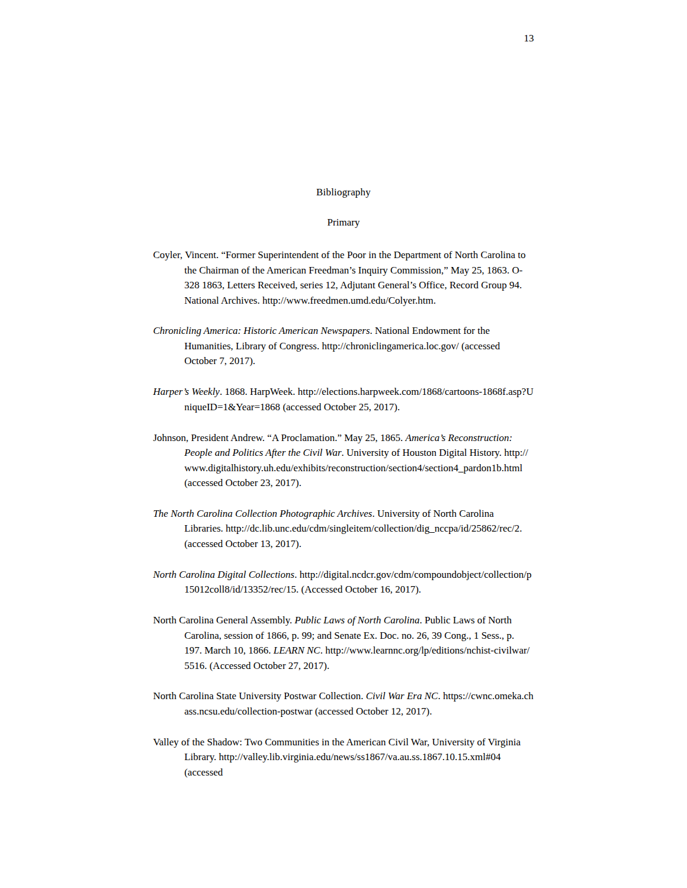13
Bibliography
Primary
Coyler, Vincent. “Former Superintendent of the Poor in the Department of North Carolina to the Chairman of the American Freedman’s Inquiry Commission,” May 25, 1863. O-328 1863, Letters Received, series 12, Adjutant General’s Office, Record Group 94. National Archives. http://www.freedmen.umd.edu/Colyer.htm.
Chronicling America: Historic American Newspapers. National Endowment for the Humanities, Library of Congress. http://chroniclingamerica.loc.gov/ (accessed October 7, 2017).
Harper’s Weekly. 1868. HarpWeek. http://elections.harpweek.com/1868/cartoons-1868f.asp?UniqueID=1&Year=1868 (accessed October 25, 2017).
Johnson, President Andrew. “A Proclamation.” May 25, 1865. America’s Reconstruction: People and Politics After the Civil War. University of Houston Digital History. http://www.digitalhistory.uh.edu/exhibits/reconstruction/section4/section4_pardon1b.html (accessed October 23, 2017).
The North Carolina Collection Photographic Archives. University of North Carolina Libraries. http://dc.lib.unc.edu/cdm/singleitem/collection/dig_nccpa/id/25862/rec/2. (accessed October 13, 2017).
North Carolina Digital Collections. http://digital.ncdcr.gov/cdm/compoundobject/collection/p15012coll8/id/13352/rec/15. (Accessed October 16, 2017).
North Carolina General Assembly. Public Laws of North Carolina. Public Laws of North Carolina, session of 1866, p. 99; and Senate Ex. Doc. no. 26, 39 Cong., 1 Sess., p. 197. March 10, 1866. LEARN NC. http://www.learnnc.org/lp/editions/nchist-civilwar/5516. (Accessed October 27, 2017).
North Carolina State University Postwar Collection. Civil War Era NC. https://cwnc.omeka.chass.ncsu.edu/collection-postwar (accessed October 12, 2017).
Valley of the Shadow: Two Communities in the American Civil War, University of Virginia Library. http://valley.lib.virginia.edu/news/ss1867/va.au.ss.1867.10.15.xml#04 (accessed